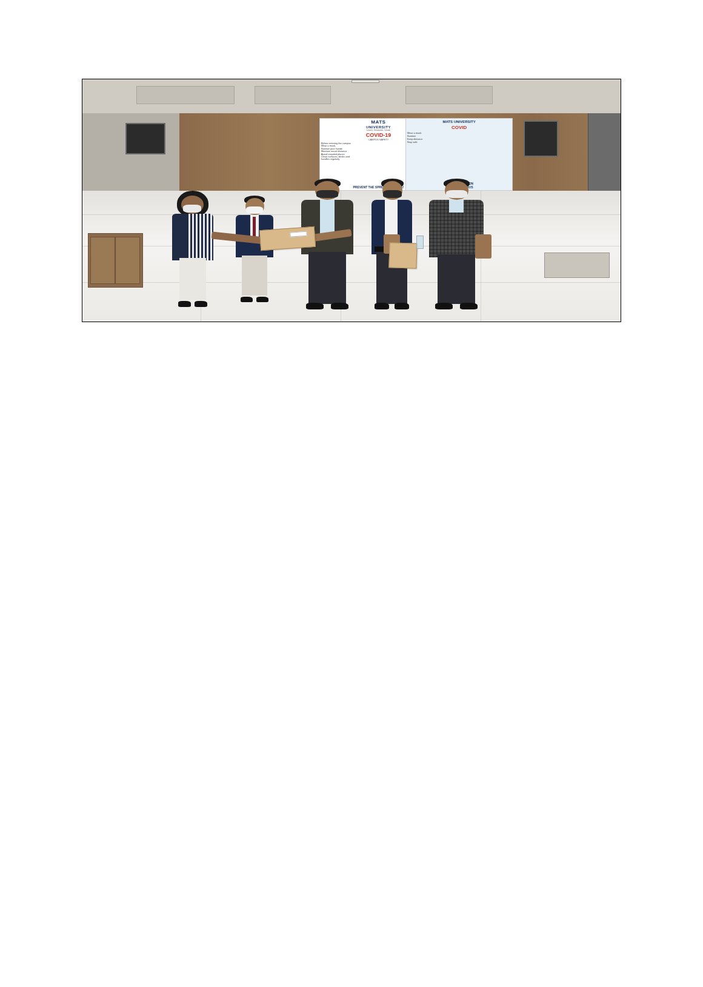MATS
UNIVERSITY
Learn. Innovate. Lead.
COVID-19
CAMPUS SAFETY
Before entering the campus
Wear a mask
Sanitize your hands
Maintain social distance
Avoid crowded places
Clean surfaces, desks and
handles regularly
PREVENT THE SPREAD OF VIRUS!
MATS UNIVERSITY
COVID
Wear a mask
Sanitize
Keep distance
Stay safe
SELF PREVENTION
SPREAD OF VIRUS